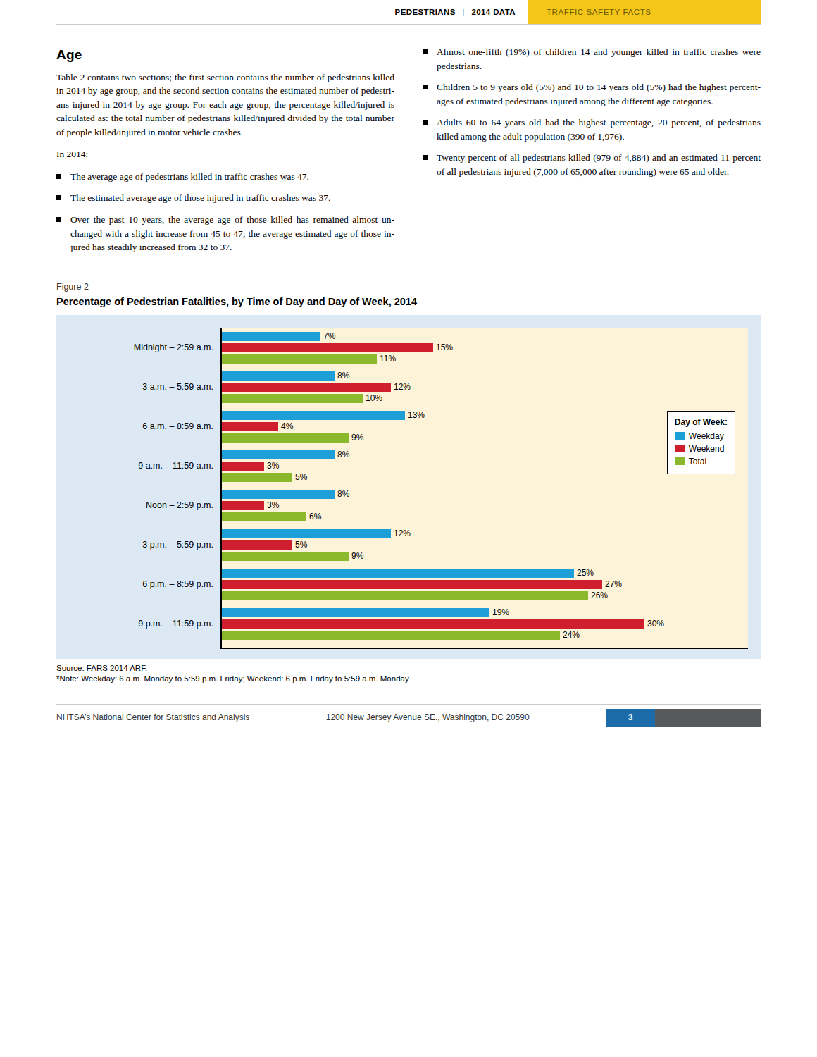PEDESTRIANS | 2014 DATA
TRAFFIC SAFETY FACTS
Age
Table 2 contains two sections; the first section contains the number of pedestrians killed in 2014 by age group, and the second section contains the estimated number of pedestrians injured in 2014 by age group. For each age group, the percentage killed/injured is calculated as: the total number of pedestrians killed/injured divided by the total number of people killed/injured in motor vehicle crashes.
In 2014:
The average age of pedestrians killed in traffic crashes was 47.
The estimated average age of those injured in traffic crashes was 37.
Over the past 10 years, the average age of those killed has remained almost unchanged with a slight increase from 45 to 47; the average estimated age of those injured has steadily increased from 32 to 37.
Almost one-fifth (19%) of children 14 and younger killed in traffic crashes were pedestrians.
Children 5 to 9 years old (5%) and 10 to 14 years old (5%) had the highest percentages of estimated pedestrians injured among the different age categories.
Adults 60 to 64 years old had the highest percentage, 20 percent, of pedestrians killed among the adult population (390 of 1,976).
Twenty percent of all pedestrians killed (979 of 4,884) and an estimated 11 percent of all pedestrians injured (7,000 of 65,000 after rounding) were 65 and older.
Figure 2
Percentage of Pedestrian Fatalities, by Time of Day and Day of Week, 2014
Midnight – 2:59 a.m.
3 a.m. – 5:59 a.m.
6 a.m. – 8:59 a.m.
9 a.m. – 11:59 a.m.
Noon – 2:59 p.m.
3 p.m. – 5:59 p.m.
6 p.m. – 8:59 p.m.
9 p.m. – 11:59 p.m.
Day of Week:
Weekday
Weekend
Total
7%
15%
11%
8%
12%
10%
13%
4%
9%
8%
3%
5%
8%
3%
6%
12%
5%
9%
25%
27%
26%
19%
30%
24%
Source: FARS 2014 ARF.
*Note: Weekday: 6 a.m. Monday to 5:59 p.m. Friday; Weekend: 6 p.m. Friday to 5:59 a.m. Monday
NHTSA’s National Center for Statistics and Analysis
1200 New Jersey Avenue SE., Washington, DC 20590
3